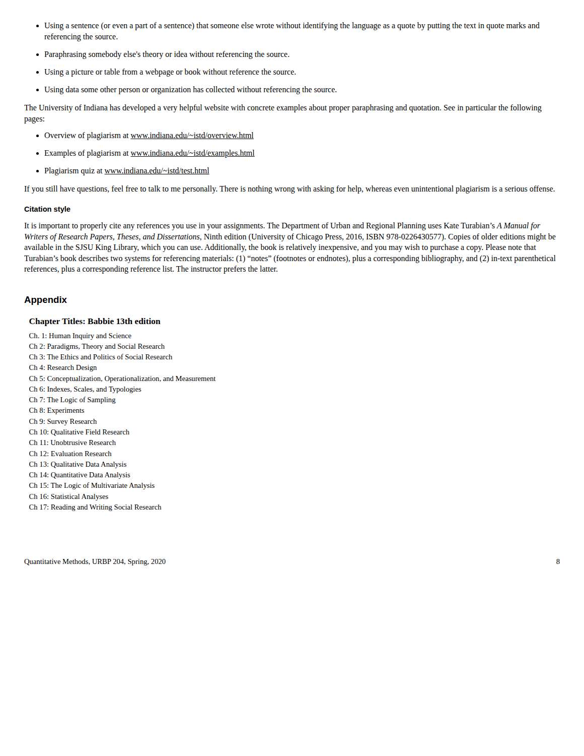Using a sentence (or even a part of a sentence) that someone else wrote without identifying the language as a quote by putting the text in quote marks and referencing the source.
Paraphrasing somebody else's theory or idea without referencing the source.
Using a picture or table from a webpage or book without reference the source.
Using data some other person or organization has collected without referencing the source.
The University of Indiana has developed a very helpful website with concrete examples about proper paraphrasing and quotation. See in particular the following pages:
Overview of plagiarism at www.indiana.edu/~istd/overview.html
Examples of plagiarism at www.indiana.edu/~istd/examples.html
Plagiarism quiz at www.indiana.edu/~istd/test.html
If you still have questions, feel free to talk to me personally. There is nothing wrong with asking for help, whereas even unintentional plagiarism is a serious offense.
Citation style
It is important to properly cite any references you use in your assignments. The Department of Urban and Regional Planning uses Kate Turabian’s A Manual for Writers of Research Papers, Theses, and Dissertations, Ninth edition (University of Chicago Press, 2016, ISBN 978-0226430577). Copies of older editions might be available in the SJSU King Library, which you can use. Additionally, the book is relatively inexpensive, and you may wish to purchase a copy. Please note that Turabian’s book describes two systems for referencing materials: (1) “notes” (footnotes or endnotes), plus a corresponding bibliography, and (2) in-text parenthetical references, plus a corresponding reference list. The instructor prefers the latter.
Appendix
Chapter Titles: Babbie 13th edition
Ch. 1: Human Inquiry and Science
Ch 2: Paradigms, Theory and Social Research
Ch 3: The Ethics and Politics of Social Research
Ch 4: Research Design
Ch 5: Conceptualization, Operationalization, and Measurement
Ch 6: Indexes, Scales, and Typologies
Ch 7: The Logic of Sampling
Ch 8: Experiments
Ch 9: Survey Research
Ch 10: Qualitative Field Research
Ch 11: Unobtrusive Research
Ch 12: Evaluation Research
Ch 13: Qualitative Data Analysis
Ch 14: Quantitative Data Analysis
Ch 15: The Logic of Multivariate Analysis
Ch 16: Statistical Analyses
Ch 17: Reading and Writing Social Research
Quantitative Methods, URBP 204, Spring, 2020 8